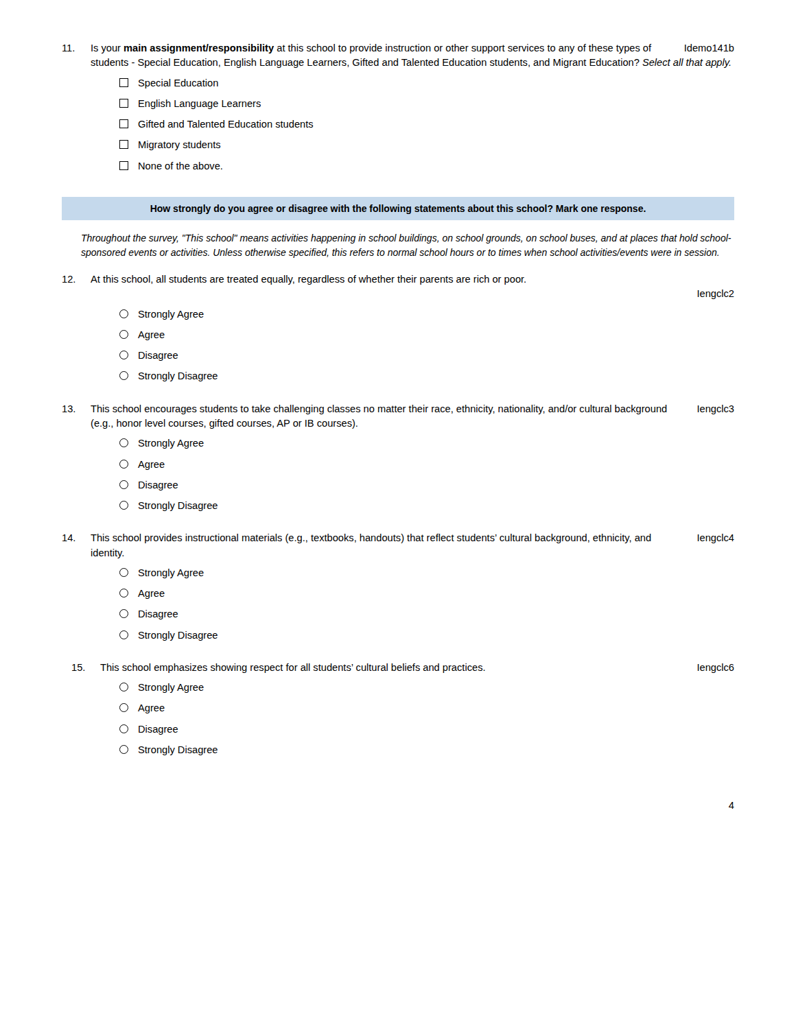11.
Idemo141b Is your main assignment/responsibility at this school to provide instruction or other support services to any of these types of students - Special Education, English Language Learners, Gifted and Talented Education students, and Migrant Education? Select all that apply.
Special Education
English Language Learners
Gifted and Talented Education students
Migratory students
None of the above.
How strongly do you agree or disagree with the following statements about this school? Mark one response.
Throughout the survey, "This school" means activities happening in school buildings, on school grounds, on school buses, and at places that hold school-sponsored events or activities. Unless otherwise specified, this refers to normal school hours or to times when school activities/events were in session.
12.
At this school, all students are treated equally, regardless of whether their parents are rich or poor.
Iengclc2
Strongly Agree
Agree
Disagree
Strongly Disagree
13.
Iengclc3 This school encourages students to take challenging classes no matter their race, ethnicity, nationality, and/or cultural background (e.g., honor level courses, gifted courses, AP or IB courses).
Strongly Agree
Agree
Disagree
Strongly Disagree
14.
Iengclc4 This school provides instructional materials (e.g., textbooks, handouts) that reflect students’ cultural background, ethnicity, and identity.
Strongly Agree
Agree
Disagree
Strongly Disagree
15.
Iengclc6 This school emphasizes showing respect for all students’ cultural beliefs and practices.
Strongly Agree
Agree
Disagree
Strongly Disagree
4